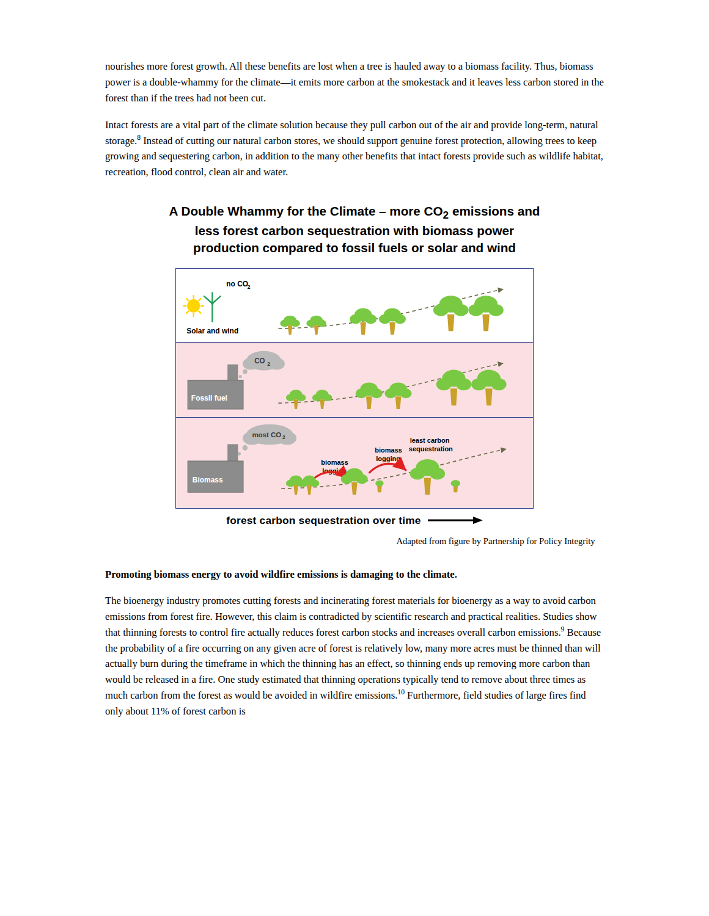nourishes more forest growth. All these benefits are lost when a tree is hauled away to a biomass facility. Thus, biomass power is a double-whammy for the climate—it emits more carbon at the smokestack and it leaves less carbon stored in the forest than if the trees had not been cut.
Intact forests are a vital part of the climate solution because they pull carbon out of the air and provide long-term, natural storage.8 Instead of cutting our natural carbon stores, we should support genuine forest protection, allowing trees to keep growing and sequestering carbon, in addition to the many other benefits that intact forests provide such as wildlife habitat, recreation, flood control, clean air and water.
A Double Whammy for the Climate – more CO2 emissions and less forest carbon sequestration with biomass power production compared to fossil fuels or solar and wind
no CO 2 Solar and wind
CO 2 Fossil fuel
most CO 2 Biomass biomass logging biomass logging least carbon sequestration
forest carbon sequestration over time
Adapted from figure by Partnership for Policy Integrity
Promoting biomass energy to avoid wildfire emissions is damaging to the climate.
The bioenergy industry promotes cutting forests and incinerating forest materials for bioenergy as a way to avoid carbon emissions from forest fire. However, this claim is contradicted by scientific research and practical realities. Studies show that thinning forests to control fire actually reduces forest carbon stocks and increases overall carbon emissions.9 Because the probability of a fire occurring on any given acre of forest is relatively low, many more acres must be thinned than will actually burn during the timeframe in which the thinning has an effect, so thinning ends up removing more carbon than would be released in a fire. One study estimated that thinning operations typically tend to remove about three times as much carbon from the forest as would be avoided in wildfire emissions.10 Furthermore, field studies of large fires find only about 11% of forest carbon is